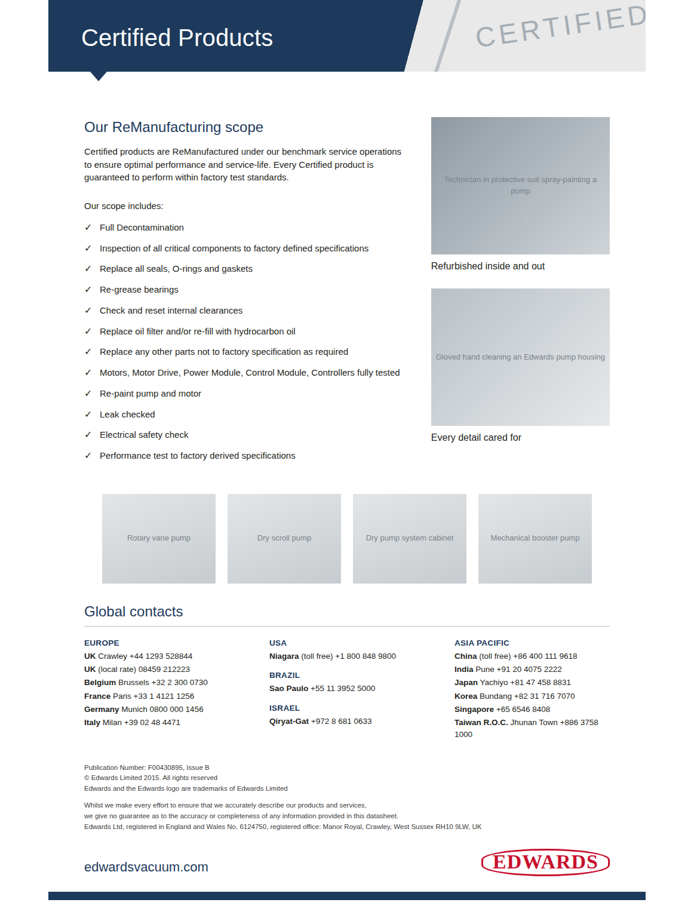CERTIFIED
Certified Products
Our ReManufacturing scope
Certified products are ReManufactured under our benchmark service operations to ensure optimal performance and service-life. Every Certified product is guaranteed to perform within factory test standards.
Our scope includes:
Full Decontamination
Inspection of all critical components to factory defined specifications
Replace all seals, O-rings and gaskets
Re-grease bearings
Check and reset internal clearances
Replace oil filter and/or re-fill with hydrocarbon oil
Replace any other parts not to factory specification as required
Motors, Motor Drive, Power Module, Control Module, Controllers fully tested
Re-paint pump and motor
Leak checked
Electrical safety check
Performance test to factory derived specifications
Refurbished inside and out
Every detail cared for
Global contacts
EUROPE
UK Crawley +44 1293 528844
UK (local rate) 08459 212223
Belgium Brussels +32 2 300 0730
France Paris +33 1 4121 1256
Germany Munich 0800 000 1456
Italy Milan +39 02 48 4471
USA
Niagara (toll free) +1 800 848 9800
BRAZIL
Sao Paulo +55 11 3952 5000
ISRAEL
Qiryat-Gat +972 8 681 0633
ASIA PACIFIC
China (toll free) +86 400 111 9618
India Pune +91 20 4075 2222
Japan Yachiyo +81 47 458 8831
Korea Bundang +82 31 716 7070
Singapore +65 6546 8408
Taiwan R.O.C. Jhunan Town +886 3758 1000
Publication Number: F00430895, Issue B
© Edwards Limited 2015. All rights reserved
Edwards and the Edwards logo are trademarks of Edwards Limited
Whilst we make every effort to ensure that we accurately describe our products and services,
we give no guarantee as to the accuracy or completeness of any information provided in this datasheet.
Edwards Ltd, registered in England and Wales No. 6124750, registered office: Manor Royal, Crawley, West Sussex RH10 9LW, UK
edwardsvacuum.com
EDWARDS